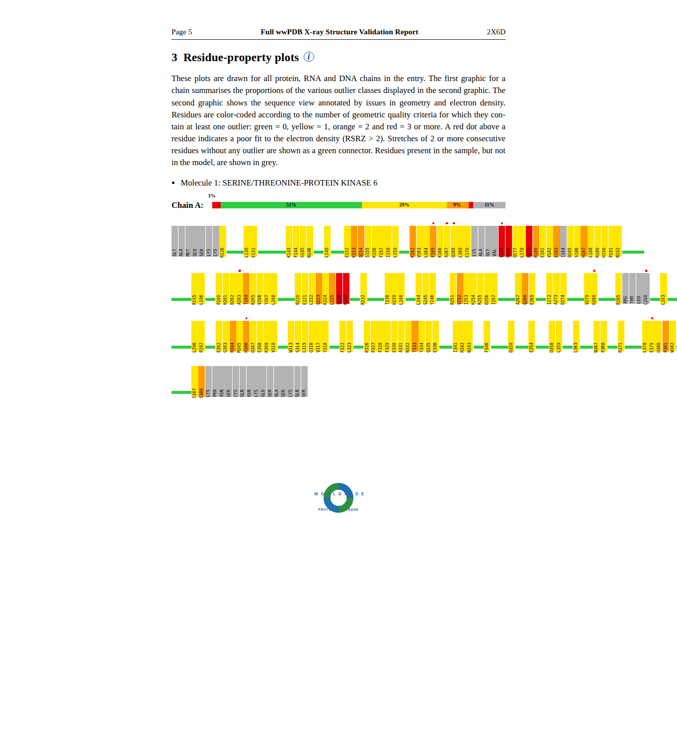Page 5
Full wwPDB X-ray Structure Validation Report
2X6D
3 Residue-property plots i
These plots are drawn for all protein, RNA and DNA chains in the entry. The first graphic for a chain summarises the proportions of the various outlier classes displayed in the second graphic. The second graphic shows the sequence view annotated by issues in geometry and electron density. Residues are color-coded according to the number of geometric quality criteria for which they contain at least one outlier: green = 0, yellow = 1, orange = 2 and red = 3 or more. A red dot above a residue indicates a poor fit to the electron density (RSRZ > 2). Stretches of 2 or more consecutive residues without any outlier are shown as a green connector. Residues present in the sample, but not in the model, are shown in grey.
Molecule 1: SERINE/THREONINE-PROTEIN KINASE 6
3%
Chain A:
51% 29% 9% · 11%
GLY
ALA
MET
GLU
SER
LYS
LYS
R126
L130
E131
K143
F144
G145
N146
L149
E152
K153
Q154
S155
K156
F157
I158
L159
K162
V163
L164
F165
K166
A167
Q168
L169
E170
LYS
ALA
GLY
VAL
E175
H176
Q177
L178
R179
R180
E181
V182
E183
I184
Q185
S186
H187
L188
R189
H190
P191
N192
R195
L196
P200
H201
D202
A203
T204
R205
V206
Y207
L208
R220
E221
L222
Q223
K224
L225
S226
K227
R232
T238
H239
L240
L244
S245
Y246
R251
V252
I253
H254
R255
D256
I257
A267
Q268
E269
I272
A273
D274
V279
H280
R285
ARG
THR
LEU
C290
L293
L296
P297
E302
G303
R304
M305
H306
D307
E308
K309
V310
W313
S314
L315
G316
V317
Y318
F322
L323
K326
P327
F328
F329
E330
A331
N332
T333
Y334
Q335
E336
I341
R342
N343
F346
D350
E354
D358
L359
L363
N367
P368
R371
L378
E379
H380
P381
W382
S387
S388
LYS
PRO
ASN
SER
CYS
GLN
ASN
LYS
GLU
SER
ALA
SER
LYS
GLN
SER
W O R L D W I D E
PROTEIN DATA BANK